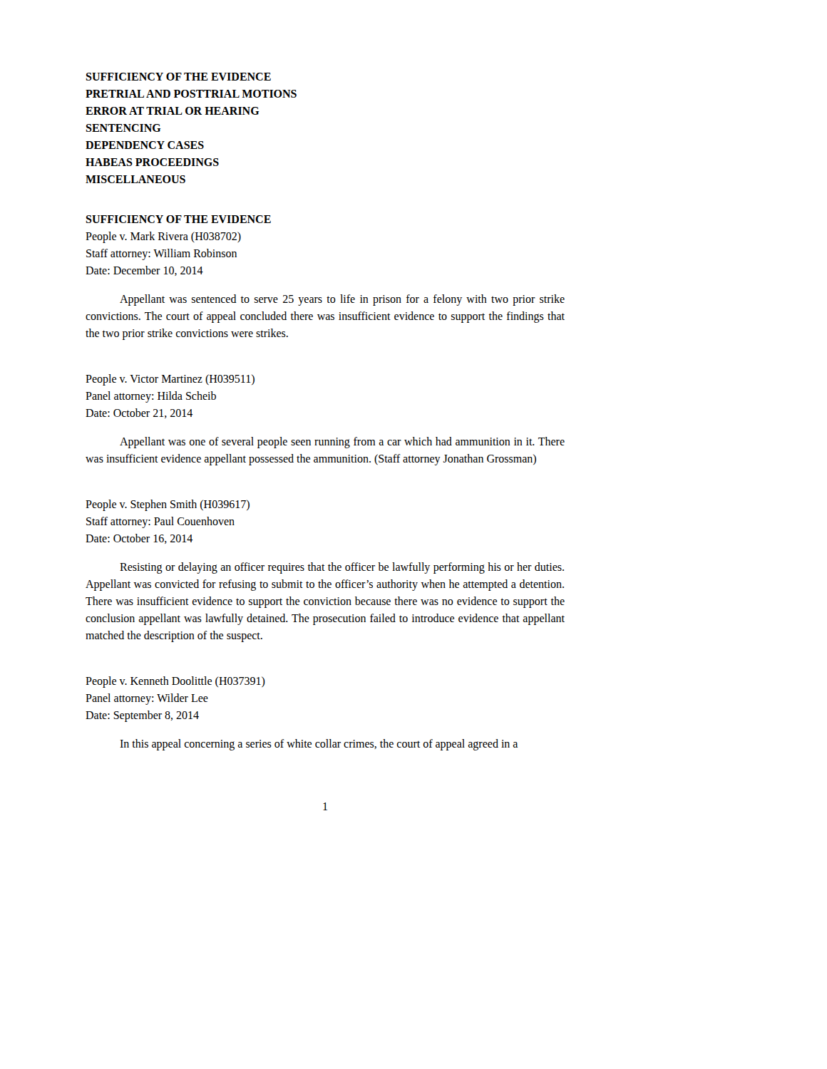SUFFICIENCY OF THE EVIDENCE
PRETRIAL AND POSTTRIAL MOTIONS
ERROR AT TRIAL OR HEARING
SENTENCING
DEPENDENCY CASES
HABEAS PROCEEDINGS
MISCELLANEOUS
SUFFICIENCY OF THE EVIDENCE
People v. Mark Rivera (H038702)
Staff attorney: William Robinson
Date: December 10, 2014
Appellant was sentenced to serve 25 years to life in prison for a felony with two prior strike convictions. The court of appeal concluded there was insufficient evidence to support the findings that the two prior strike convictions were strikes.
People v. Victor Martinez (H039511)
Panel attorney: Hilda Scheib
Date: October 21, 2014
Appellant was one of several people seen running from a car which had ammunition in it. There was insufficient evidence appellant possessed the ammunition. (Staff attorney Jonathan Grossman)
People v. Stephen Smith (H039617)
Staff attorney: Paul Couenhoven
Date: October 16, 2014
Resisting or delaying an officer requires that the officer be lawfully performing his or her duties. Appellant was convicted for refusing to submit to the officer’s authority when he attempted a detention. There was insufficient evidence to support the conviction because there was no evidence to support the conclusion appellant was lawfully detained. The prosecution failed to introduce evidence that appellant matched the description of the suspect.
People v. Kenneth Doolittle (H037391)
Panel attorney: Wilder Lee
Date: September 8, 2014
In this appeal concerning a series of white collar crimes, the court of appeal agreed in a
1